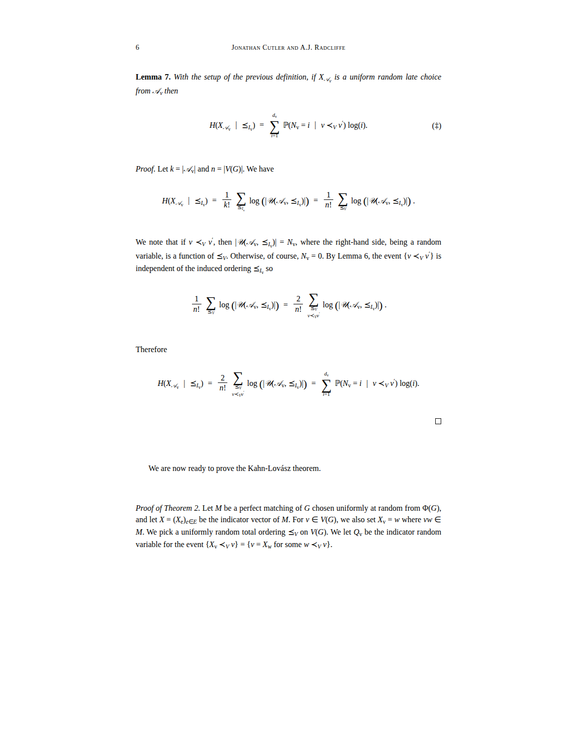6
Jonathan Cutler and A.J. Radcliffe
Lemma 7. With the setup of the previous definition, if X𝒜v is a uniform random late choice from 𝒜v then
H(X𝒜v | ⪯Iv) = dv ∑ i=1 ℙ(Nv = i | v ≺V v′) log(i). (‡)
Proof. Let k = |𝒜v| and n = |V(G)|. We have
H(X𝒜v | ⪯Iv) = 1 k! ∑ ⪯Iv log (|𝒰(𝒜v, ⪯Iv)|) = 1 n! ∑ ⪯V log (|𝒰(𝒜v, ⪯Iv)|) .
We note that if v ≺V v′, then |𝒰(𝒜v, ⪯Iv)| = Nv, where the right-hand side, being a random variable, is a function of ⪯V. Otherwise, of course, Nv = 0. By Lemma 6, the event {v ≺V v′} is independent of the induced ordering ⪯Iv so
1 n! ∑ ⪯V log (|𝒰(𝒜v, ⪯Iv)|) = 2 n! ∑ ⪯V v≺Vv′ log (|𝒰(𝒜v, ⪯Iv)|) .
Therefore
H(X𝒜v | ⪯Iv) = 2 n! ∑ ⪯V v≺Vv′ log (|𝒰(𝒜v, ⪯Iv)|) = dv ∑ i=1 ℙ(Nv = i | v ≺V v′) log(i).
We are now ready to prove the Kahn-Lovász theorem.
Proof of Theorem 2. Let M be a perfect matching of G chosen uniformly at random from Φ(G), and let X = (Xe)e∈E be the indicator vector of M. For v ∈ V(G), we also set Xv = w where vw ∈ M. We pick a uniformly random total ordering ⪯V on V(G). We let Qv be the indicator random variable for the event {Xv ≺V v} = {v = Xw for some w ≺V v}.